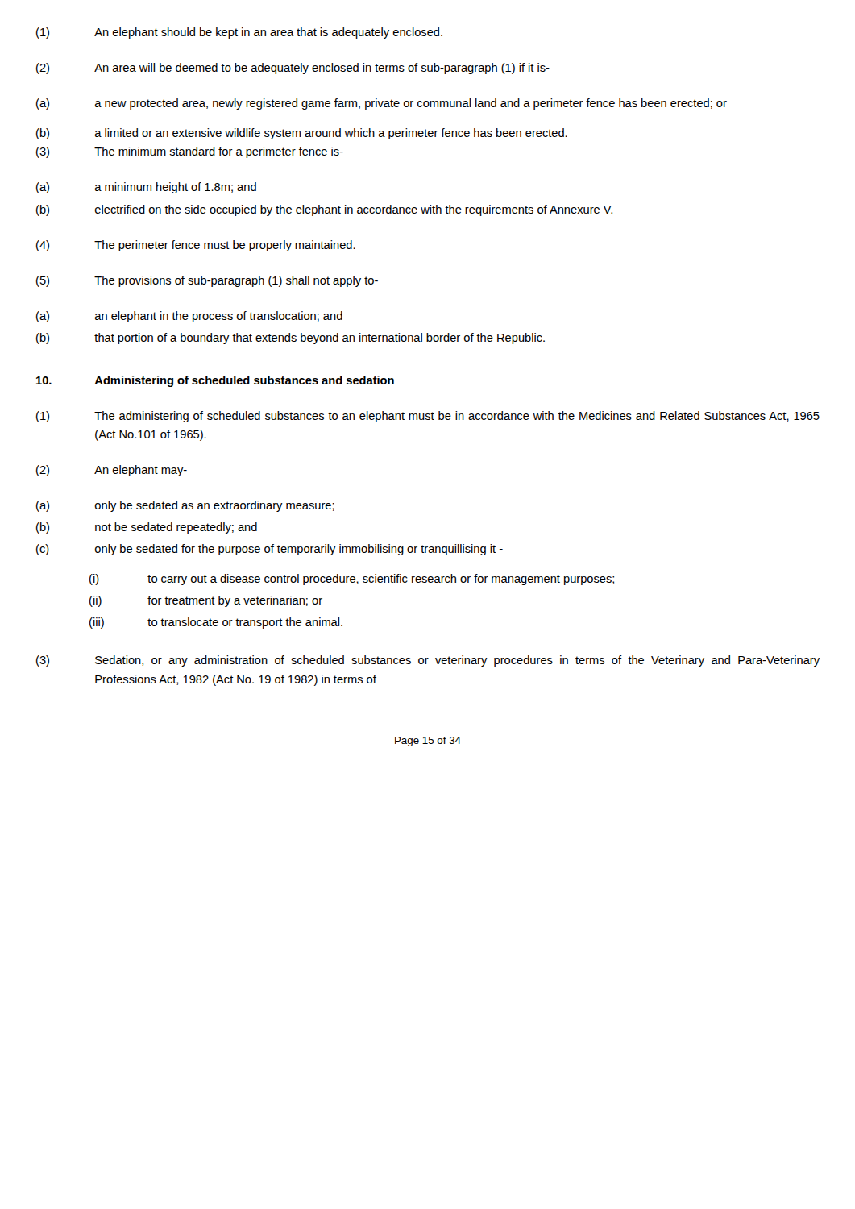(1)
An elephant should be kept in an area that is adequately enclosed.
(2)
An area will be deemed to be adequately enclosed in terms of sub-paragraph (1) if it is-
(a)
a new protected area, newly registered game farm, private or communal land and a perimeter fence has been erected; or
(b)
a limited or an extensive wildlife system around which a perimeter fence has been erected.
(3)
The minimum standard for a perimeter fence is-
(a)
a minimum height of 1.8m; and
(b)
electrified on the side occupied by the elephant in accordance with the requirements of Annexure V.
(4)
The perimeter fence must be properly maintained.
(5)
The provisions of sub-paragraph (1) shall not apply to-
(a)
an elephant in the process of translocation; and
(b)
that portion of a boundary that extends beyond an international border of the Republic.
10.
Administering of scheduled substances and sedation
(1)
The administering of scheduled substances to an elephant must be in accordance with the Medicines and Related Substances Act, 1965 (Act No.101 of 1965).
(2)
An elephant may-
(a)
only be sedated as an extraordinary measure;
(b)
not be sedated repeatedly; and
(c)
only be sedated for the purpose of temporarily immobilising or tranquillising it -
(i)
to carry out a disease control procedure, scientific research or for management purposes;
(ii)
for treatment by a veterinarian; or
(iii)
to translocate or transport the animal.
(3)
Sedation, or any administration of scheduled substances or veterinary procedures in terms of the Veterinary and Para-Veterinary Professions Act, 1982 (Act No. 19 of 1982) in terms of
Page 15 of 34